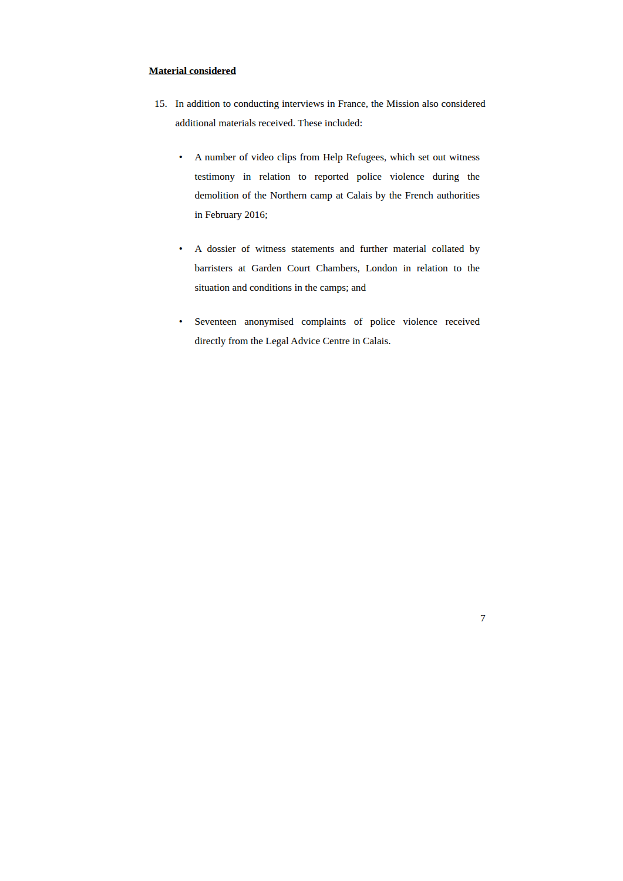Material considered
15.
In addition to conducting interviews in France, the Mission also considered additional materials received. These included:
• A number of video clips from Help Refugees, which set out witness testimony in relation to reported police violence during the demolition of the Northern camp at Calais by the French authorities in February 2016;
• A dossier of witness statements and further material collated by barristers at Garden Court Chambers, London in relation to the situation and conditions in the camps; and
• Seventeen anonymised complaints of police violence received directly from the Legal Advice Centre in Calais.
7